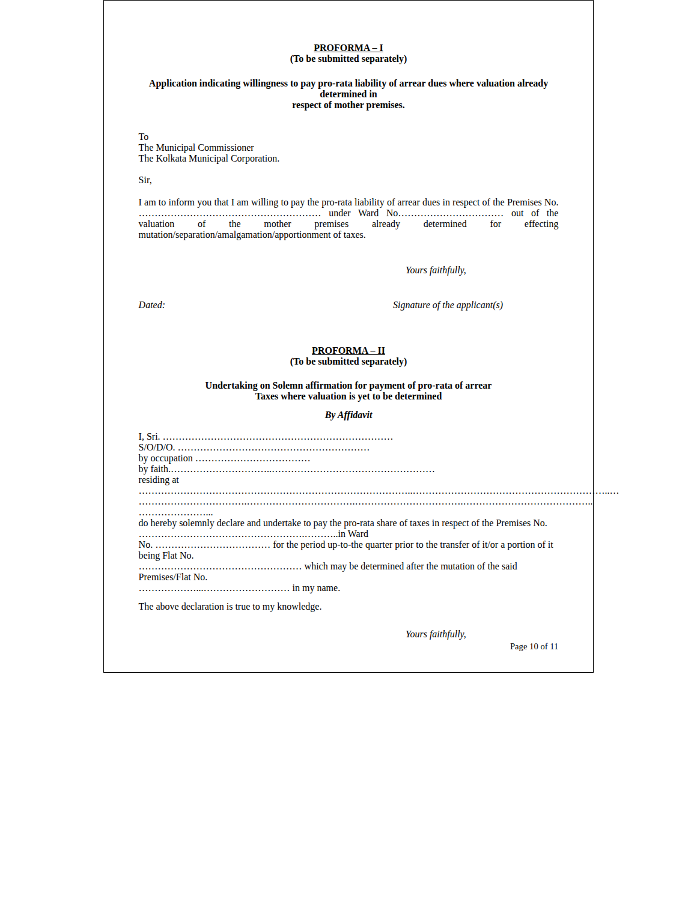PROFORMA – I
(To be submitted separately)
Application indicating willingness to pay pro-rata liability of arrear dues where valuation already determined in
respect of mother premises.
To
The Municipal Commissioner
The Kolkata Municipal Corporation.
Sir,
I am to inform you that I am willing to pay the pro-rata liability of arrear dues in respect of the Premises No. ………………………………………………… under Ward No…………………………… out of the valuation of the mother premises already determined for effecting mutation/separation/amalgamation/apportionment of taxes.
Yours faithfully,
Dated:
Signature of the applicant(s)
PROFORMA – II
(To be submitted separately)
Undertaking on Solemn affirmation for payment of pro-rata of arrear
Taxes where valuation is yet to be determined
By Affidavit
I, Sri. ………………………………………………………………
S/O/D/O. ……………………………………………………
by occupation ………………………………
by faith.…………………………..……………………………………………
residing at
…………………………………………………………………………..……………………………………………………..…
…………………………….…………………………….…………………………….…………………………………..
…………………...
do hereby solemnly declare and undertake to pay the pro-rata share of taxes in respect of the Premises No.
…………………………………………….………..in Ward
No. ……………………………… for the period up-to-the quarter prior to the transfer of it/or a portion of it being Flat No.
…………………………………………… which may be determined after the mutation of the said Premises/Flat No.
………………...……………………… in my name.
The above declaration is true to my knowledge.
Yours faithfully,
Page 10 of 11